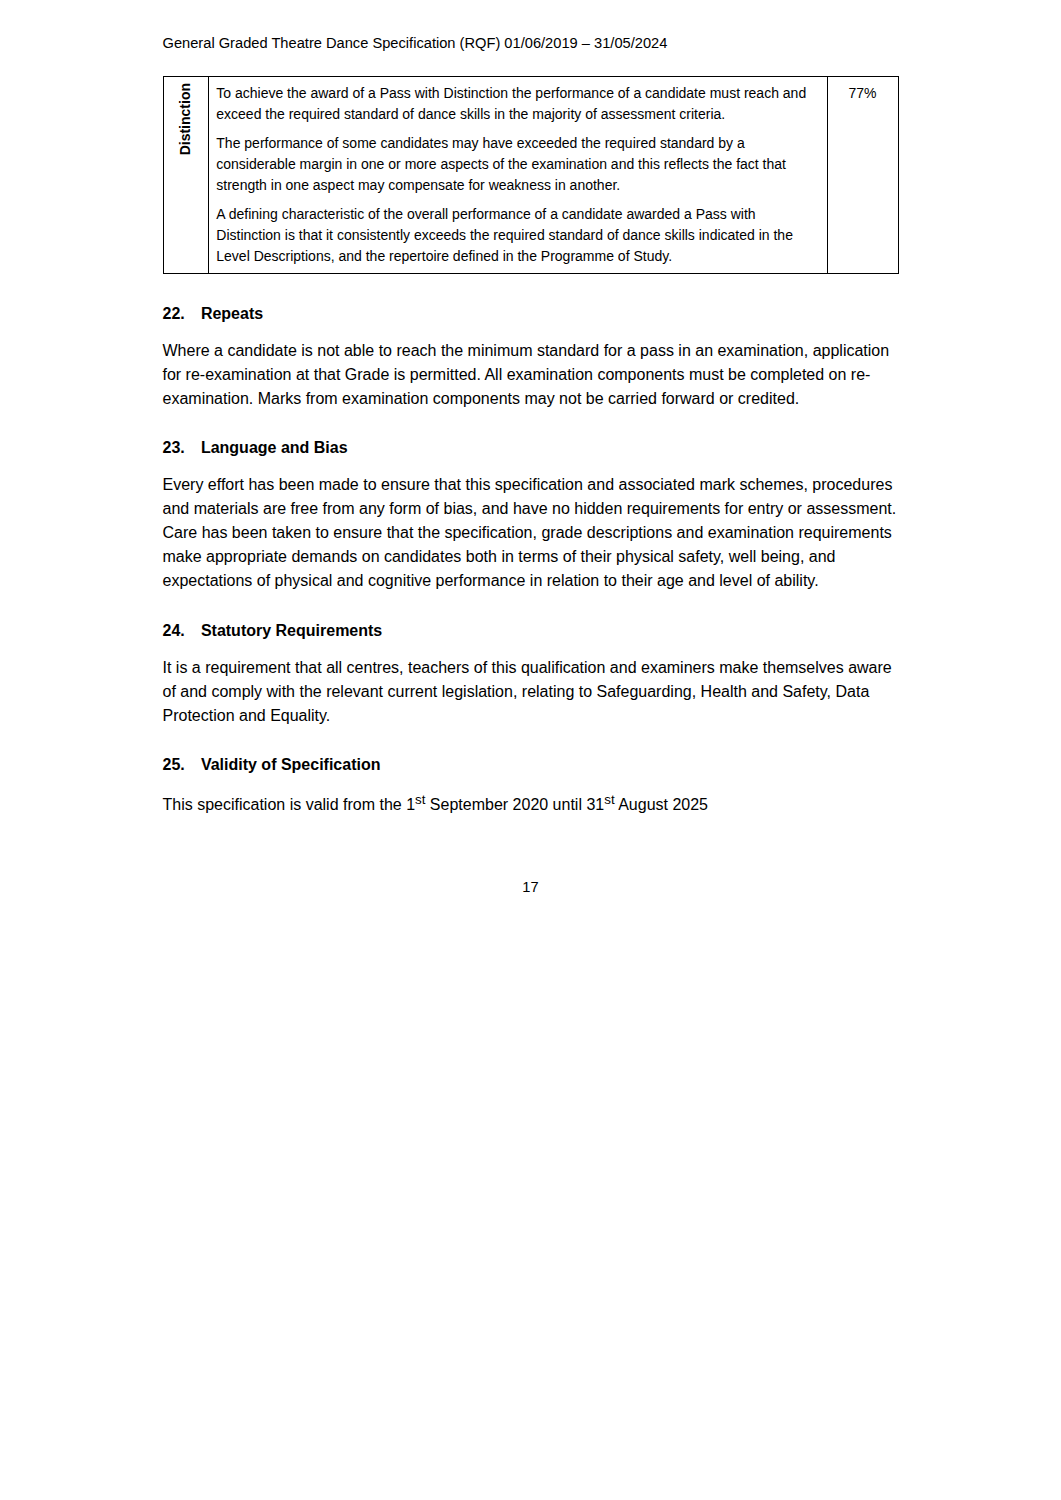General Graded Theatre Dance Specification (RQF) 01/06/2019 – 31/05/2024
| Distinction | To achieve the award of a Pass with Distinction the performance of a candidate must reach and exceed the required standard of dance skills in the majority of assessment criteria. The performance of some candidates may have exceeded the required standard by a considerable margin in one or more aspects of the examination and this reflects the fact that strength in one aspect may compensate for weakness in another. A defining characteristic of the overall performance of a candidate awarded a Pass with Distinction is that it consistently exceeds the required standard of dance skills indicated in the Level Descriptions, and the repertoire defined in the Programme of Study. | 77% |
22. Repeats
Where a candidate is not able to reach the minimum standard for a pass in an examination, application for re-examination at that Grade is permitted. All examination components must be completed on re-examination. Marks from examination components may not be carried forward or credited.
23. Language and Bias
Every effort has been made to ensure that this specification and associated mark schemes, procedures and materials are free from any form of bias, and have no hidden requirements for entry or assessment. Care has been taken to ensure that the specification, grade descriptions and examination requirements make appropriate demands on candidates both in terms of their physical safety, well being, and expectations of physical and cognitive performance in relation to their age and level of ability.
24. Statutory Requirements
It is a requirement that all centres, teachers of this qualification and examiners make themselves aware of and comply with the relevant current legislation, relating to Safeguarding, Health and Safety, Data Protection and Equality.
25. Validity of Specification
This specification is valid from the 1st September 2020 until 31st August 2025
17